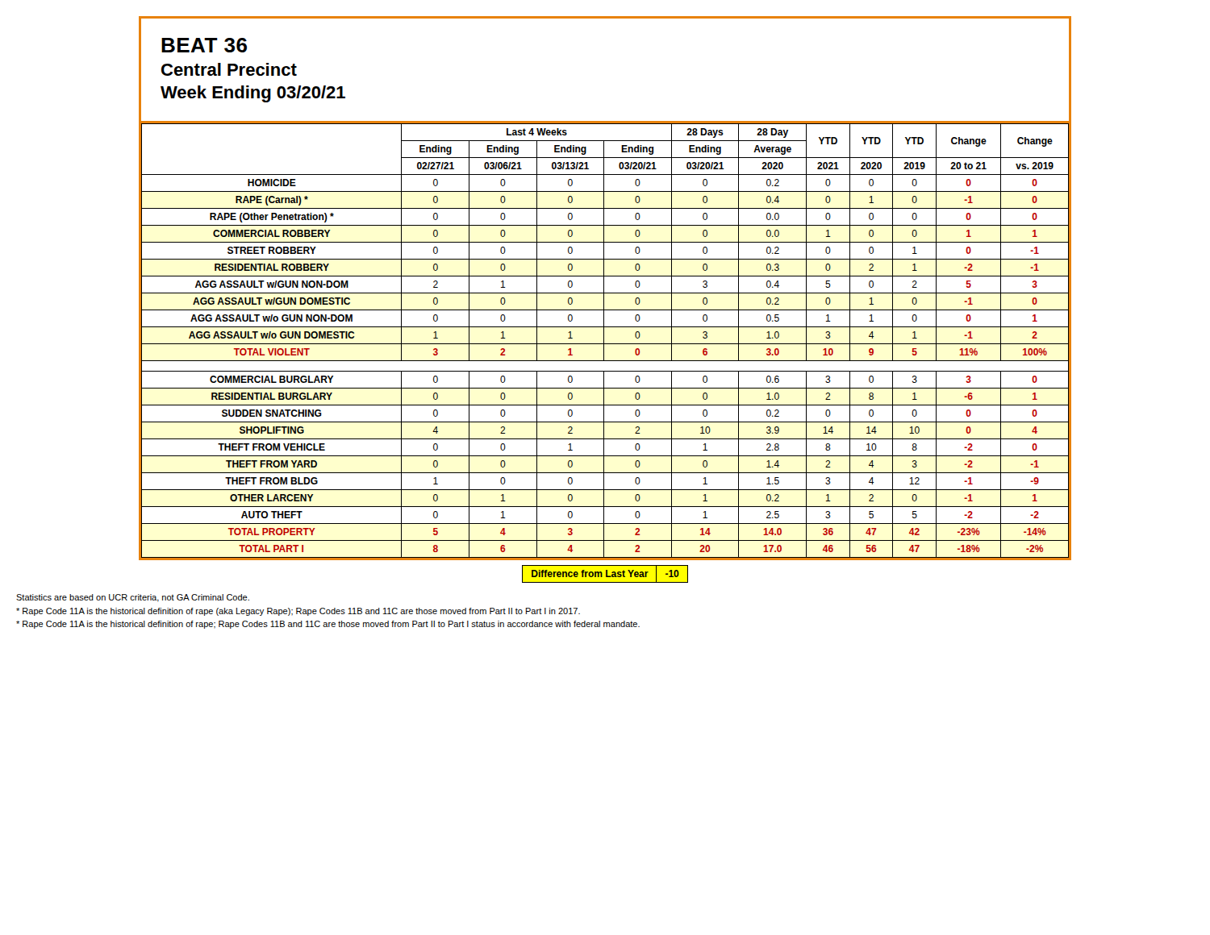BEAT 36
Central Precinct
Week Ending 03/20/21
| | Last 4 Weeks | 28 Days | 28 Day | YTD | YTD | YTD | Change | Change |
| --- | --- | --- | --- | --- | --- | --- | --- | --- |
| Ending | Ending | Ending | Ending | Ending | Average |
| 02/27/21 | 03/06/21 | 03/13/21 | 03/20/21 | 03/20/21 | 2020 | 2021 | 2020 | 2019 | 20 to 21 | vs. 2019 |
| HOMICIDE | 0 | 0 | 0 | 0 | 0 | 0.2 | 0 | 0 | 0 | 0 | 0 |
| RAPE (Carnal) * | 0 | 0 | 0 | 0 | 0 | 0.4 | 0 | 1 | 0 | -1 | 0 |
| RAPE (Other Penetration) * | 0 | 0 | 0 | 0 | 0 | 0.0 | 0 | 0 | 0 | 0 | 0 |
| COMMERCIAL ROBBERY | 0 | 0 | 0 | 0 | 0 | 0.0 | 1 | 0 | 0 | 1 | 1 |
| STREET ROBBERY | 0 | 0 | 0 | 0 | 0 | 0.2 | 0 | 0 | 1 | 0 | -1 |
| RESIDENTIAL ROBBERY | 0 | 0 | 0 | 0 | 0 | 0.3 | 0 | 2 | 1 | -2 | -1 |
| AGG ASSAULT w/GUN NON-DOM | 2 | 1 | 0 | 0 | 3 | 0.4 | 5 | 0 | 2 | 5 | 3 |
| AGG ASSAULT w/GUN DOMESTIC | 0 | 0 | 0 | 0 | 0 | 0.2 | 0 | 1 | 0 | -1 | 0 |
| AGG ASSAULT w/o GUN NON-DOM | 0 | 0 | 0 | 0 | 0 | 0.5 | 1 | 1 | 0 | 0 | 1 |
| AGG ASSAULT w/o GUN DOMESTIC | 1 | 1 | 1 | 0 | 3 | 1.0 | 3 | 4 | 1 | -1 | 2 |
| TOTAL VIOLENT | 3 | 2 | 1 | 0 | 6 | 3.0 | 10 | 9 | 5 | 11% | 100% |
| COMMERCIAL BURGLARY | 0 | 0 | 0 | 0 | 0 | 0.6 | 3 | 0 | 3 | 3 | 0 |
| RESIDENTIAL BURGLARY | 0 | 0 | 0 | 0 | 0 | 1.0 | 2 | 8 | 1 | -6 | 1 |
| SUDDEN SNATCHING | 0 | 0 | 0 | 0 | 0 | 0.2 | 0 | 0 | 0 | 0 | 0 |
| SHOPLIFTING | 4 | 2 | 2 | 2 | 10 | 3.9 | 14 | 14 | 10 | 0 | 4 |
| THEFT FROM VEHICLE | 0 | 0 | 1 | 0 | 1 | 2.8 | 8 | 10 | 8 | -2 | 0 |
| THEFT FROM YARD | 0 | 0 | 0 | 0 | 0 | 1.4 | 2 | 4 | 3 | -2 | -1 |
| THEFT FROM BLDG | 1 | 0 | 0 | 0 | 1 | 1.5 | 3 | 4 | 12 | -1 | -9 |
| OTHER LARCENY | 0 | 1 | 0 | 0 | 1 | 0.2 | 1 | 2 | 0 | -1 | 1 |
| AUTO THEFT | 0 | 1 | 0 | 0 | 1 | 2.5 | 3 | 5 | 5 | -2 | -2 |
| TOTAL PROPERTY | 5 | 4 | 3 | 2 | 14 | 14.0 | 36 | 47 | 42 | -23% | -14% |
| TOTAL PART I | 8 | 6 | 4 | 2 | 20 | 17.0 | 46 | 56 | 47 | -18% | -2% |
| Difference from Last Year | -10 |
Statistics are based on UCR criteria, not GA Criminal Code.
* Rape Code 11A is the historical definition of rape (aka Legacy Rape); Rape Codes 11B and 11C are those moved from Part II to Part I in 2017.
* Rape Code 11A is the historical definition of rape; Rape Codes 11B and 11C are those moved from Part II to Part I status in accordance with federal mandate.